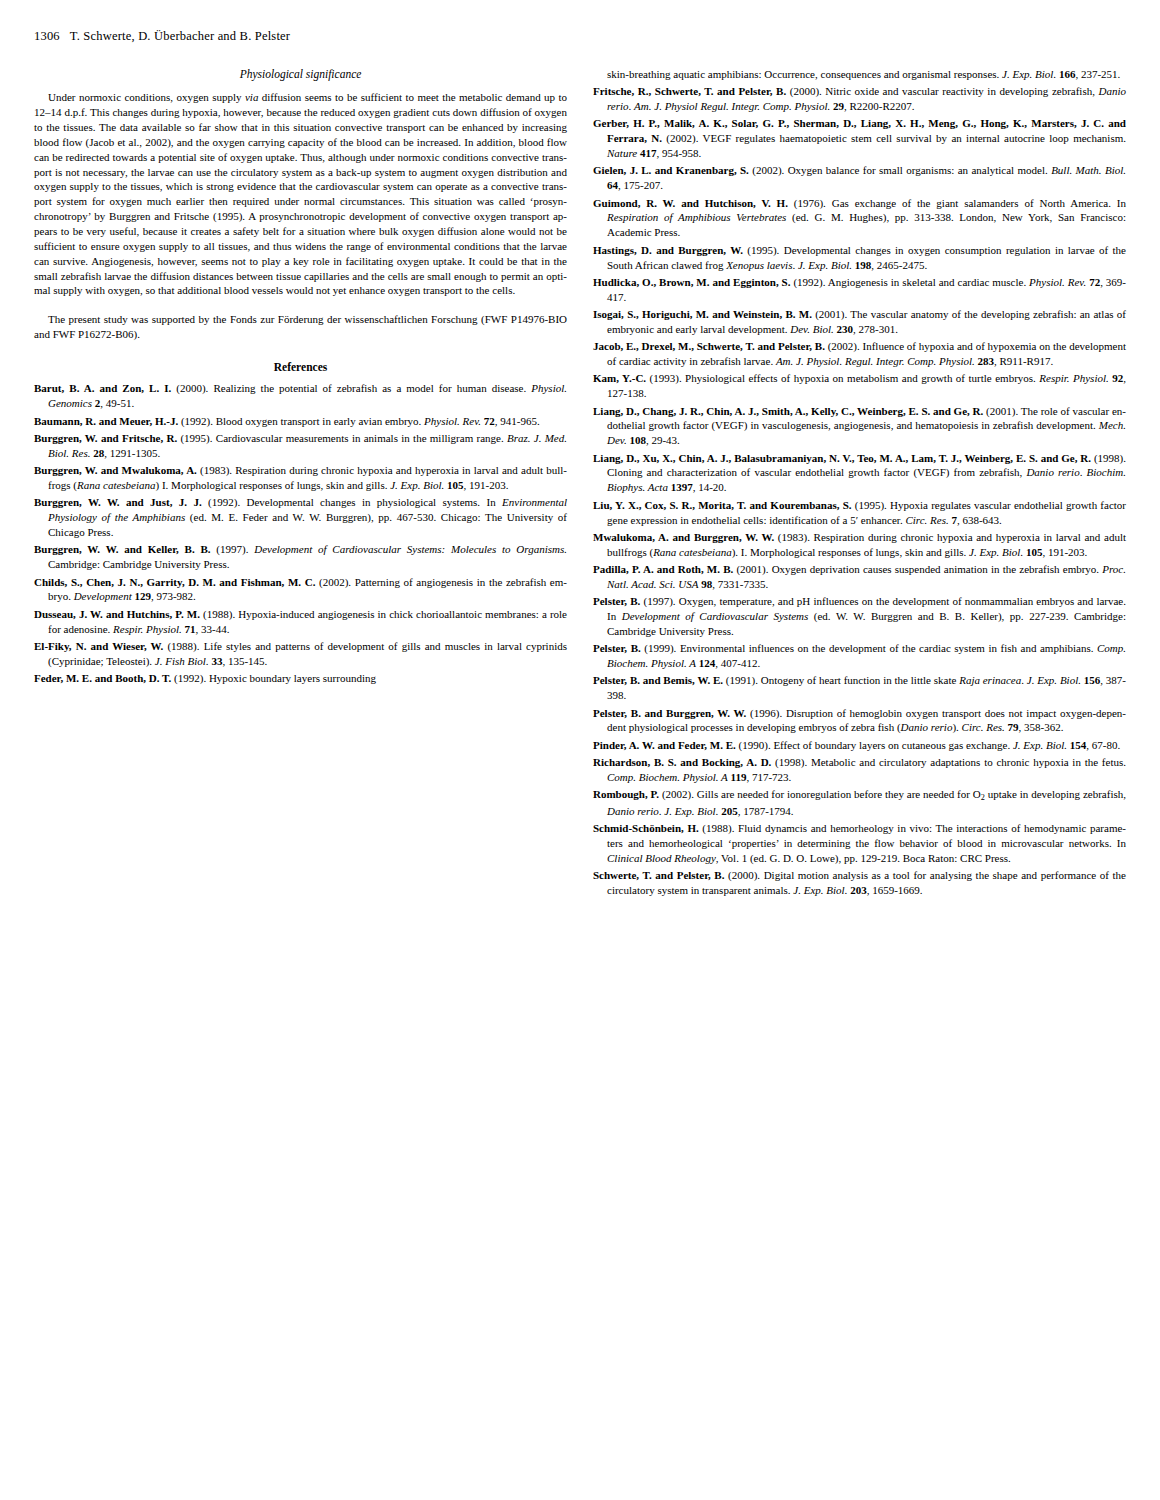1306 T. Schwerte, D. Überbacher and B. Pelster
Physiological significance
Under normoxic conditions, oxygen supply via diffusion seems to be sufficient to meet the metabolic demand up to 12–14 d.p.f. This changes during hypoxia, however, because the reduced oxygen gradient cuts down diffusion of oxygen to the tissues. The data available so far show that in this situation convective transport can be enhanced by increasing blood flow (Jacob et al., 2002), and the oxygen carrying capacity of the blood can be increased. In addition, blood flow can be redirected towards a potential site of oxygen uptake. Thus, although under normoxic conditions convective transport is not necessary, the larvae can use the circulatory system as a back-up system to augment oxygen distribution and oxygen supply to the tissues, which is strong evidence that the cardiovascular system can operate as a convective transport system for oxygen much earlier then required under normal circumstances. This situation was called ‘prosynchronotropy’ by Burggren and Fritsche (1995). A prosynchronotropic development of convective oxygen transport appears to be very useful, because it creates a safety belt for a situation where bulk oxygen diffusion alone would not be sufficient to ensure oxygen supply to all tissues, and thus widens the range of environmental conditions that the larvae can survive. Angiogenesis, however, seems not to play a key role in facilitating oxygen uptake. It could be that in the small zebrafish larvae the diffusion distances between tissue capillaries and the cells are small enough to permit an optimal supply with oxygen, so that additional blood vessels would not yet enhance oxygen transport to the cells.
The present study was supported by the Fonds zur Förderung der wissenschaftlichen Forschung (FWF P14976-BIO and FWF P16272-B06).
References
Barut, B. A. and Zon, L. I. (2000). Realizing the potential of zebrafish as a model for human disease. Physiol. Genomics 2, 49-51.
Baumann, R. and Meuer, H.-J. (1992). Blood oxygen transport in early avian embryo. Physiol. Rev. 72, 941-965.
Burggren, W. and Fritsche, R. (1995). Cardiovascular measurements in animals in the milligram range. Braz. J. Med. Biol. Res. 28, 1291-1305.
Burggren, W. and Mwalukoma, A. (1983). Respiration during chronic hypoxia and hyperoxia in larval and adult bullfrogs (Rana catesbeiana) I. Morphological responses of lungs, skin and gills. J. Exp. Biol. 105, 191-203.
Burggren, W. W. and Just, J. J. (1992). Developmental changes in physiological systems. In Environmental Physiology of the Amphibians (ed. M. E. Feder and W. W. Burggren), pp. 467-530. Chicago: The University of Chicago Press.
Burggren, W. W. and Keller, B. B. (1997). Development of Cardiovascular Systems: Molecules to Organisms. Cambridge: Cambridge University Press.
Childs, S., Chen, J. N., Garrity, D. M. and Fishman, M. C. (2002). Patterning of angiogenesis in the zebrafish embryo. Development 129, 973-982.
Dusseau, J. W. and Hutchins, P. M. (1988). Hypoxia-induced angiogenesis in chick chorioallantoic membranes: a role for adenosine. Respir. Physiol. 71, 33-44.
El-Fiky, N. and Wieser, W. (1988). Life styles and patterns of development of gills and muscles in larval cyprinids (Cyprinidae; Teleostei). J. Fish Biol. 33, 135-145.
Feder, M. E. and Booth, D. T. (1992). Hypoxic boundary layers surrounding
skin-breathing aquatic amphibians: Occurrence, consequences and organismal responses. J. Exp. Biol. 166, 237-251.
Fritsche, R., Schwerte, T. and Pelster, B. (2000). Nitric oxide and vascular reactivity in developing zebrafish, Danio rerio. Am. J. Physiol Regul. Integr. Comp. Physiol. 29, R2200-R2207.
Gerber, H. P., Malik, A. K., Solar, G. P., Sherman, D., Liang, X. H., Meng, G., Hong, K., Marsters, J. C. and Ferrara, N. (2002). VEGF regulates haematopoietic stem cell survival by an internal autocrine loop mechanism. Nature 417, 954-958.
Gielen, J. L. and Kranenbarg, S. (2002). Oxygen balance for small organisms: an analytical model. Bull. Math. Biol. 64, 175-207.
Guimond, R. W. and Hutchison, V. H. (1976). Gas exchange of the giant salamanders of North America. In Respiration of Amphibious Vertebrates (ed. G. M. Hughes), pp. 313-338. London, New York, San Francisco: Academic Press.
Hastings, D. and Burggren, W. (1995). Developmental changes in oxygen consumption regulation in larvae of the South African clawed frog Xenopus laevis. J. Exp. Biol. 198, 2465-2475.
Hudlicka, O., Brown, M. and Egginton, S. (1992). Angiogenesis in skeletal and cardiac muscle. Physiol. Rev. 72, 369-417.
Isogai, S., Horiguchi, M. and Weinstein, B. M. (2001). The vascular anatomy of the developing zebrafish: an atlas of embryonic and early larval development. Dev. Biol. 230, 278-301.
Jacob, E., Drexel, M., Schwerte, T. and Pelster, B. (2002). Influence of hypoxia and of hypoxemia on the development of cardiac activity in zebrafish larvae. Am. J. Physiol. Regul. Integr. Comp. Physiol. 283, R911-R917.
Kam, Y.-C. (1993). Physiological effects of hypoxia on metabolism and growth of turtle embryos. Respir. Physiol. 92, 127-138.
Liang, D., Chang, J. R., Chin, A. J., Smith, A., Kelly, C., Weinberg, E. S. and Ge, R. (2001). The role of vascular endothelial growth factor (VEGF) in vasculogenesis, angiogenesis, and hematopoiesis in zebrafish development. Mech. Dev. 108, 29-43.
Liang, D., Xu, X., Chin, A. J., Balasubramaniyan, N. V., Teo, M. A., Lam, T. J., Weinberg, E. S. and Ge, R. (1998). Cloning and characterization of vascular endothelial growth factor (VEGF) from zebrafish, Danio rerio. Biochim. Biophys. Acta 1397, 14-20.
Liu, Y. X., Cox, S. R., Morita, T. and Kourembanas, S. (1995). Hypoxia regulates vascular endothelial growth factor gene expression in endothelial cells: identification of a 5′ enhancer. Circ. Res. 7, 638-643.
Mwalukoma, A. and Burggren, W. W. (1983). Respiration during chronic hypoxia and hyperoxia in larval and adult bullfrogs (Rana catesbeiana). I. Morphological responses of lungs, skin and gills. J. Exp. Biol. 105, 191-203.
Padilla, P. A. and Roth, M. B. (2001). Oxygen deprivation causes suspended animation in the zebrafish embryo. Proc. Natl. Acad. Sci. USA 98, 7331-7335.
Pelster, B. (1997). Oxygen, temperature, and pH influences on the development of nonmammalian embryos and larvae. In Development of Cardiovascular Systems (ed. W. W. Burggren and B. B. Keller), pp. 227-239. Cambridge: Cambridge University Press.
Pelster, B. (1999). Environmental influences on the development of the cardiac system in fish and amphibians. Comp. Biochem. Physiol. A 124, 407-412.
Pelster, B. and Bemis, W. E. (1991). Ontogeny of heart function in the little skate Raja erinacea. J. Exp. Biol. 156, 387-398.
Pelster, B. and Burggren, W. W. (1996). Disruption of hemoglobin oxygen transport does not impact oxygen-dependent physiological processes in developing embryos of zebra fish (Danio rerio). Circ. Res. 79, 358-362.
Pinder, A. W. and Feder, M. E. (1990). Effect of boundary layers on cutaneous gas exchange. J. Exp. Biol. 154, 67-80.
Richardson, B. S. and Bocking, A. D. (1998). Metabolic and circulatory adaptations to chronic hypoxia in the fetus. Comp. Biochem. Physiol. A 119, 717-723.
Rombough, P. (2002). Gills are needed for ionoregulation before they are needed for O2 uptake in developing zebrafish, Danio rerio. J. Exp. Biol. 205, 1787-1794.
Schmid-Schönbein, H. (1988). Fluid dynamcis and hemorheology in vivo: The interactions of hemodynamic parameters and hemorheological ‘properties’ in determining the flow behavior of blood in microvascular networks. In Clinical Blood Rheology, Vol. 1 (ed. G. D. O. Lowe), pp. 129-219. Boca Raton: CRC Press.
Schwerte, T. and Pelster, B. (2000). Digital motion analysis as a tool for analysing the shape and performance of the circulatory system in transparent animals. J. Exp. Biol. 203, 1659-1669.